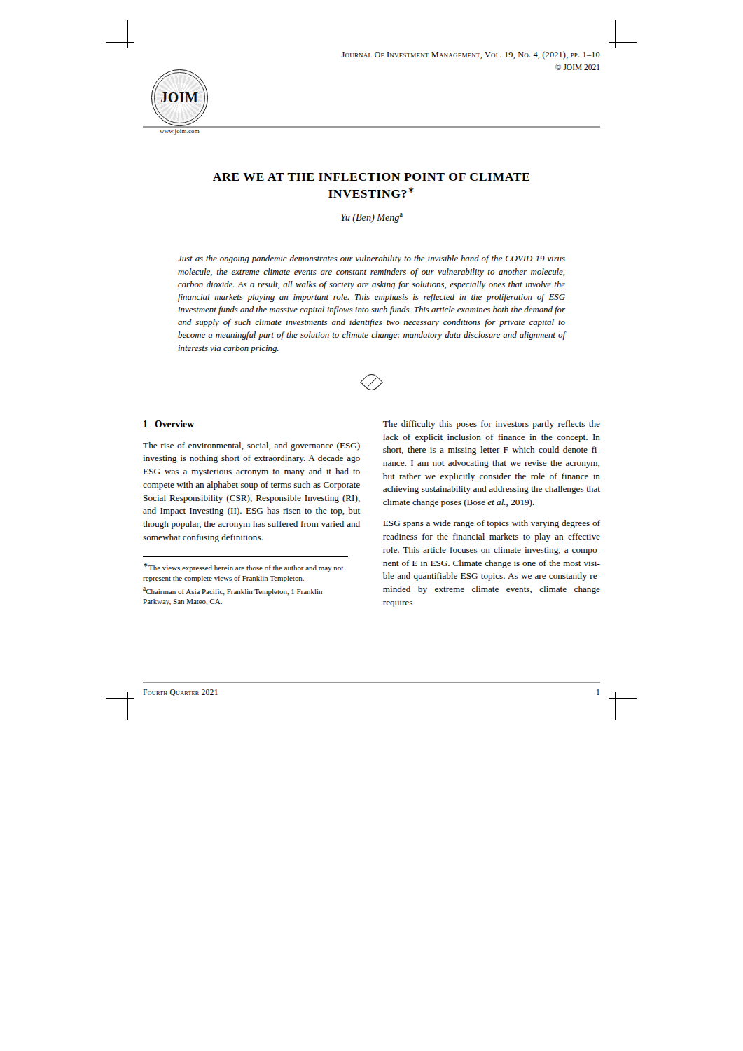JOIM
www.joim.com
Journal Of Investment Management, Vol. 19, No. 4, (2021), pp. 1–10
© JOIM 2021
ARE WE AT THE INFLECTION POINT OF CLIMATE
INVESTING?∗
Yu (Ben) Menga
Just as the ongoing pandemic demonstrates our vulnerability to the invisible hand of the COVID-19 virus molecule, the extreme climate events are constant reminders of our vulnerability to another molecule, carbon dioxide. As a result, all walks of society are asking for solutions, especially ones that involve the financial markets playing an important role. This emphasis is reflected in the proliferation of ESG investment funds and the massive capital inflows into such funds. This article examines both the demand for and supply of such climate investments and identifies two necessary conditions for private capital to become a meaningful part of the solution to climate change: mandatory data disclosure and alignment of interests via carbon pricing.
1 Overview
The rise of environmental, social, and governance (ESG) investing is nothing short of extraordinary. A decade ago ESG was a mysterious acronym to many and it had to compete with an alphabet soup of terms such as Corporate Social Responsibility (CSR), Responsible Investing (RI), and Impact Investing (II). ESG has risen to the top, but though popular, the acronym has suffered from varied and somewhat confusing definitions.
∗The views expressed herein are those of the author and may not represent the complete views of Franklin Templeton.
aChairman of Asia Pacific, Franklin Templeton, 1 Franklin Parkway, San Mateo, CA.
The difficulty this poses for investors partly reflects the lack of explicit inclusion of finance in the concept. In short, there is a missing letter F which could denote finance. I am not advocating that we revise the acronym, but rather we explicitly consider the role of finance in achieving sustainability and addressing the challenges that climate change poses (Bose et al., 2019).
ESG spans a wide range of topics with varying degrees of readiness for the financial markets to play an effective role. This article focuses on climate investing, a component of E in ESG. Climate change is one of the most visible and quantifiable ESG topics. As we are constantly reminded by extreme climate events, climate change requires
Fourth Quarter 2021 1